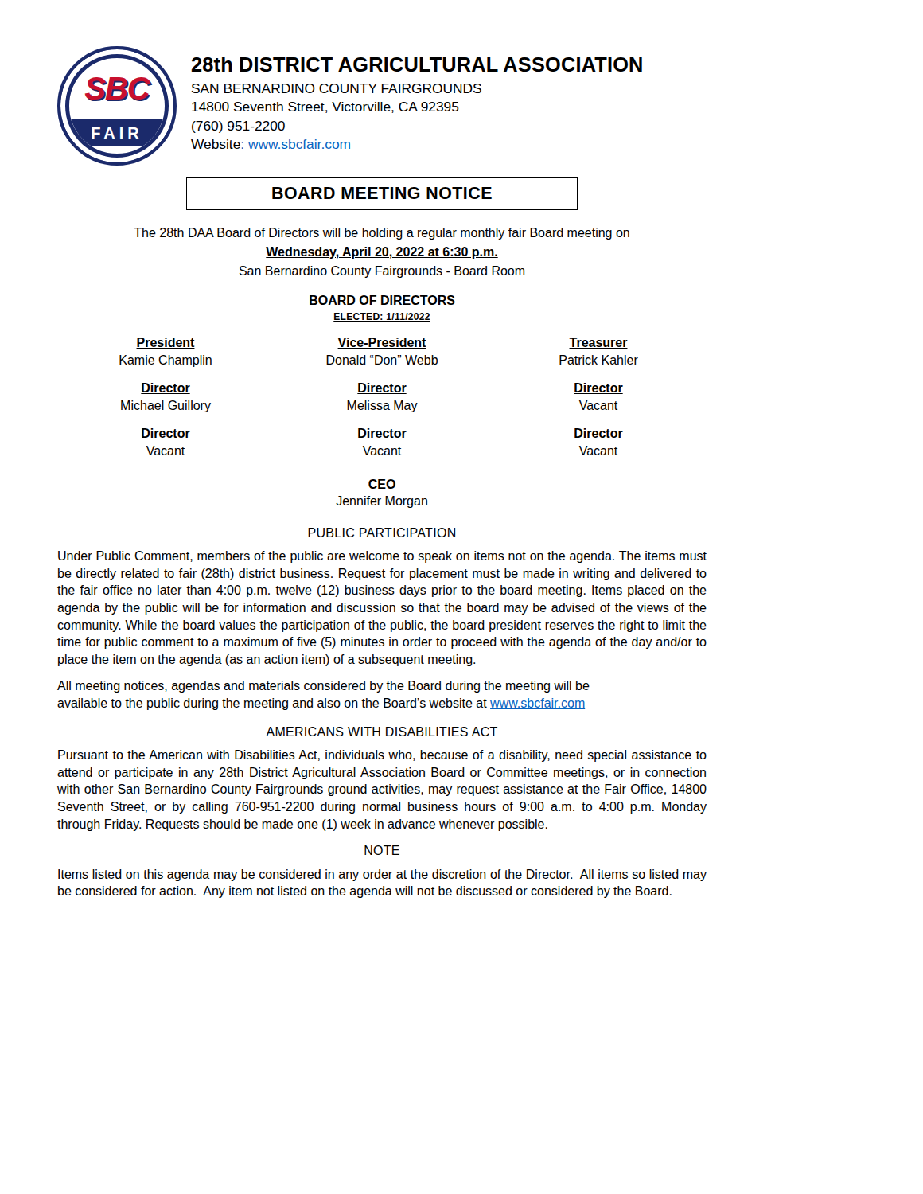SBC
FAIR
28th DISTRICT AGRICULTURAL ASSOCIATION
SAN BERNARDINO COUNTY FAIRGROUNDS
14800 Seventh Street, Victorville, CA 92395
(760) 951-2200
Website: www.sbcfair.com
BOARD MEETING NOTICE
The 28th DAA Board of Directors will be holding a regular monthly fair Board meeting on
Wednesday, April 20, 2022 at 6:30 p.m.
San Bernardino County Fairgrounds - Board Room
BOARD OF DIRECTORS ELECTED: 1/11/2022
| President Kamie Champlin | Vice-President Donald “Don” Webb | Treasurer Patrick Kahler |
| Director Michael Guillory | Director Melissa May | Director Vacant |
| Director Vacant | Director Vacant | Director Vacant |
CEO Jennifer Morgan
PUBLIC PARTICIPATION
Under Public Comment, members of the public are welcome to speak on items not on the agenda. The items must be directly related to fair (28th) district business. Request for placement must be made in writing and delivered to the fair office no later than 4:00 p.m. twelve (12) business days prior to the board meeting. Items placed on the agenda by the public will be for information and discussion so that the board may be advised of the views of the community. While the board values the participation of the public, the board president reserves the right to limit the time for public comment to a maximum of five (5) minutes in order to proceed with the agenda of the day and/or to place the item on the agenda (as an action item) of a subsequent meeting.
All meeting notices, agendas and materials considered by the Board during the meeting will be
available to the public during the meeting and also on the Board’s website at www.sbcfair.com
AMERICANS WITH DISABILITIES ACT
Pursuant to the American with Disabilities Act, individuals who, because of a disability, need special assistance to attend or participate in any 28th District Agricultural Association Board or Committee meetings, or in connection with other San Bernardino County Fairgrounds ground activities, may request assistance at the Fair Office, 14800 Seventh Street, or by calling 760-951-2200 during normal business hours of 9:00 a.m. to 4:00 p.m. Monday through Friday. Requests should be made one (1) week in advance whenever possible.
NOTE
Items listed on this agenda may be considered in any order at the discretion of the Director. All items so listed may be considered for action. Any item not listed on the agenda will not be discussed or considered by the Board.